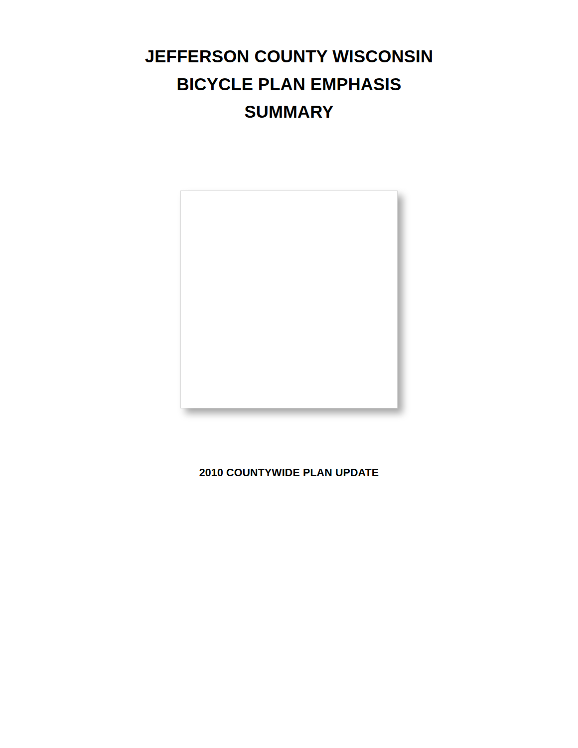JEFFERSON COUNTY WISCONSIN BICYCLE PLAN EMPHASIS SUMMARY
2010 COUNTYWIDE PLAN UPDATE